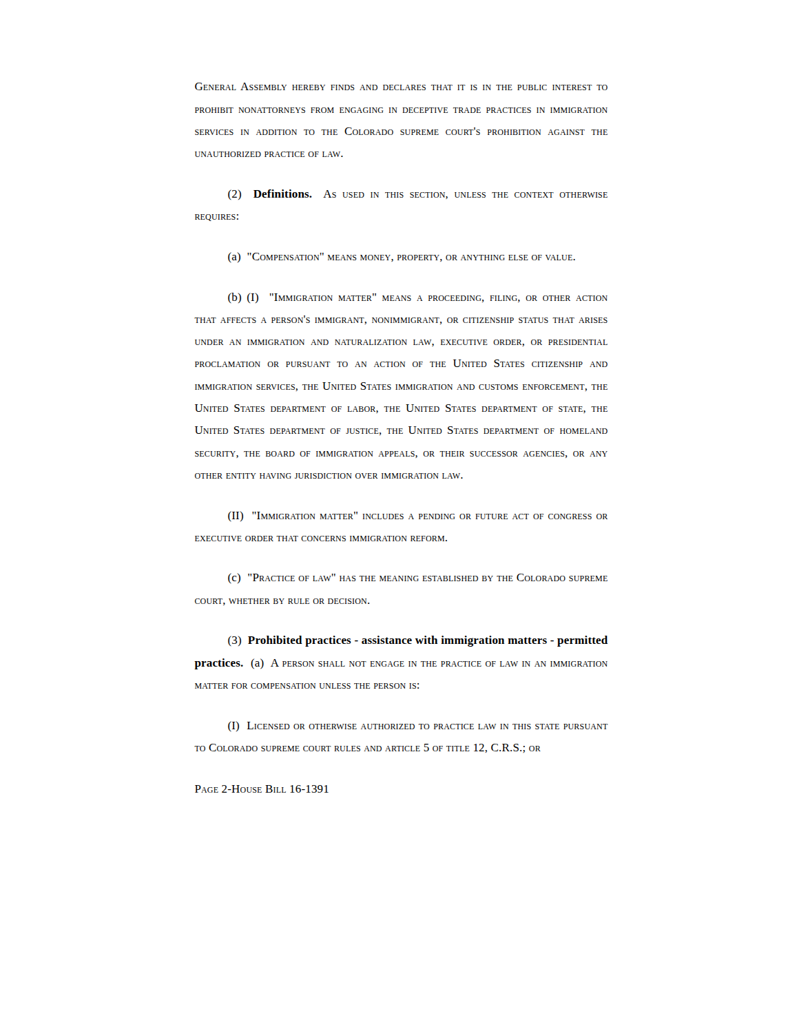General Assembly hereby finds and declares that it is in the public interest to prohibit nonattorneys from engaging in deceptive trade practices in immigration services in addition to the Colorado supreme court's prohibition against the unauthorized practice of law.
(2) Definitions. As used in this section, unless the context otherwise requires:
(a) "Compensation" means money, property, or anything else of value.
(b) (I) "Immigration matter" means a proceeding, filing, or other action that affects a person's immigrant, nonimmigrant, or citizenship status that arises under an immigration and naturalization law, executive order, or presidential proclamation or pursuant to an action of the United States citizenship and immigration services, the United States immigration and customs enforcement, the United States department of labor, the United States department of state, the United States department of justice, the United States department of homeland security, the board of immigration appeals, or their successor agencies, or any other entity having jurisdiction over immigration law.
(II) "Immigration matter" includes a pending or future act of congress or executive order that concerns immigration reform.
(c) "Practice of law" has the meaning established by the Colorado supreme court, whether by rule or decision.
(3) Prohibited practices - assistance with immigration matters - permitted practices. (a) A person shall not engage in the practice of law in an immigration matter for compensation unless the person is:
(I) Licensed or otherwise authorized to practice law in this state pursuant to Colorado supreme court rules and article 5 of title 12, C.R.S.; or
Page 2-House Bill 16-1391